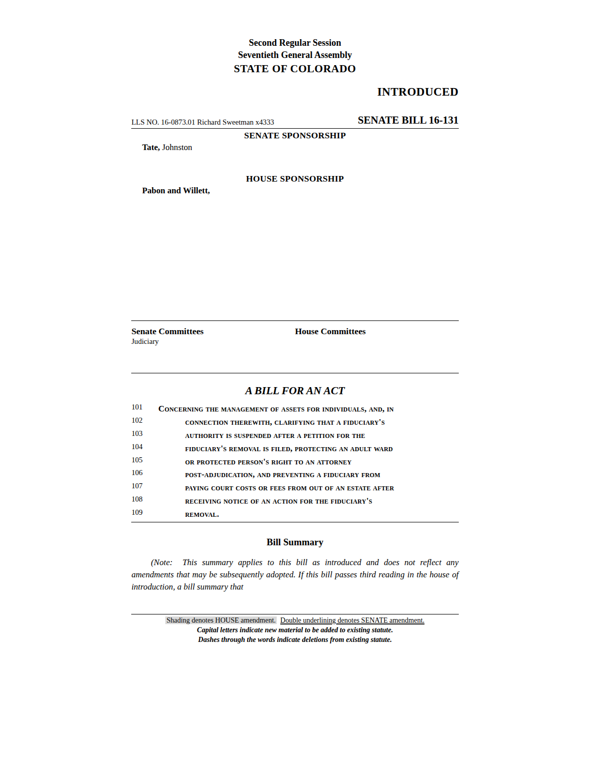Second Regular Session
Seventieth General Assembly
STATE OF COLORADO
INTRODUCED
LLS NO. 16-0873.01 Richard Sweetman x4333
SENATE BILL 16-131
SENATE SPONSORSHIP
Tate, Johnston
HOUSE SPONSORSHIP
Pabon and Willett,
Senate Committees
Judiciary
House Committees
A BILL FOR AN ACT
| 101 | Concerning the management of assets for individuals, and, in |
| 102 | connection therewith, clarifying that a fiduciary's |
| 103 | authority is suspended after a petition for the |
| 104 | fiduciary's removal is filed, protecting an adult ward |
| 105 | or protected person's right to an attorney |
| 106 | post-adjudication, and preventing a fiduciary from |
| 107 | paying court costs or fees from out of an estate after |
| 108 | receiving notice of an action for the fiduciary's |
| 109 | removal. |
Bill Summary
(Note: This summary applies to this bill as introduced and does not reflect any amendments that may be subsequently adopted. If this bill passes third reading in the house of introduction, a bill summary that
Shading denotes HOUSE amendment. Double underlining denotes SENATE amendment.
Capital letters indicate new material to be added to existing statute.
Dashes through the words indicate deletions from existing statute.